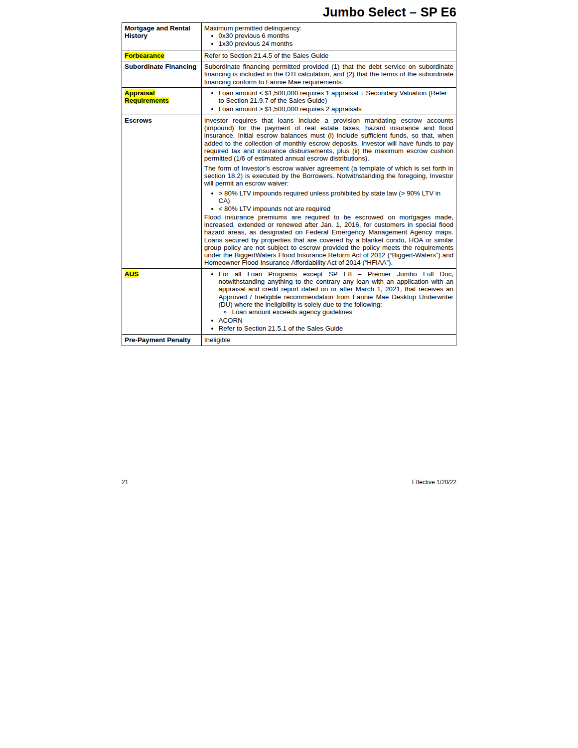Jumbo Select – SP E6
| Mortgage and Rental History | Maximum permitted delinquency: 0x30 previous 6 months 1x30 previous 24 months |
| Forbearance | Refer to Section 21.4.5 of the Sales Guide |
| Subordinate Financing | Subordinate financing permitted provided (1) that the debt service on subordinate financing is included in the DTI calculation, and (2) that the terms of the subordinate financing conform to Fannie Mae requirements. |
| Appraisal Requirements | Loan amount < $1,500,000 requires 1 appraisal + Secondary Valuation (Refer to Section 21.9.7 of the Sales Guide) Loan amount > $1,500,000 requires 2 appraisals |
| Escrows | Investor requires that loans include a provision mandating escrow accounts (impound) for the payment of real estate taxes, hazard insurance and flood insurance. Initial escrow balances must (i) include sufficient funds, so that, when added to the collection of monthly escrow deposits, Investor will have funds to pay required tax and insurance disbursements, plus (ii) the maximum escrow cushion permitted (1/6 of estimated annual escrow distributions). The form of Investor’s escrow waiver agreement (a template of which is set forth in section 18.2) is executed by the Borrowers. Notwithstanding the foregoing, Investor will permit an escrow waiver: > 80% LTV impounds required unless prohibited by state law (> 90% LTV in CA) < 80% LTV impounds not are required Flood insurance premiums are required to be escrowed on mortgages made, increased, extended or renewed after Jan. 1, 2016, for customers in special flood hazard areas, as designated on Federal Emergency Management Agency maps. Loans secured by properties that are covered by a blanket condo, HOA or similar group policy are not subject to escrow provided the policy meets the requirements under the BiggertWaters Flood Insurance Reform Act of 2012 (“Biggert-Waters”) and Homeowner Flood Insurance Affordability Act of 2014 (“HFIAA”). |
| AUS | For all Loan Programs except SP E8 – Premier Jumbo Full Doc, notwithstanding anything to the contrary any loan with an application with an appraisal and credit report dated on or after March 1, 2021, that receives an Approved / Ineligible recommendation from Fannie Mae Desktop Underwriter (DU) where the ineligibility is solely due to the following: Loan amount exceeds agency guidelines ACORN Refer to Section 21.5.1 of the Sales Guide |
| Pre-Payment Penalty | Ineligible |
21 Effective 1/20/22